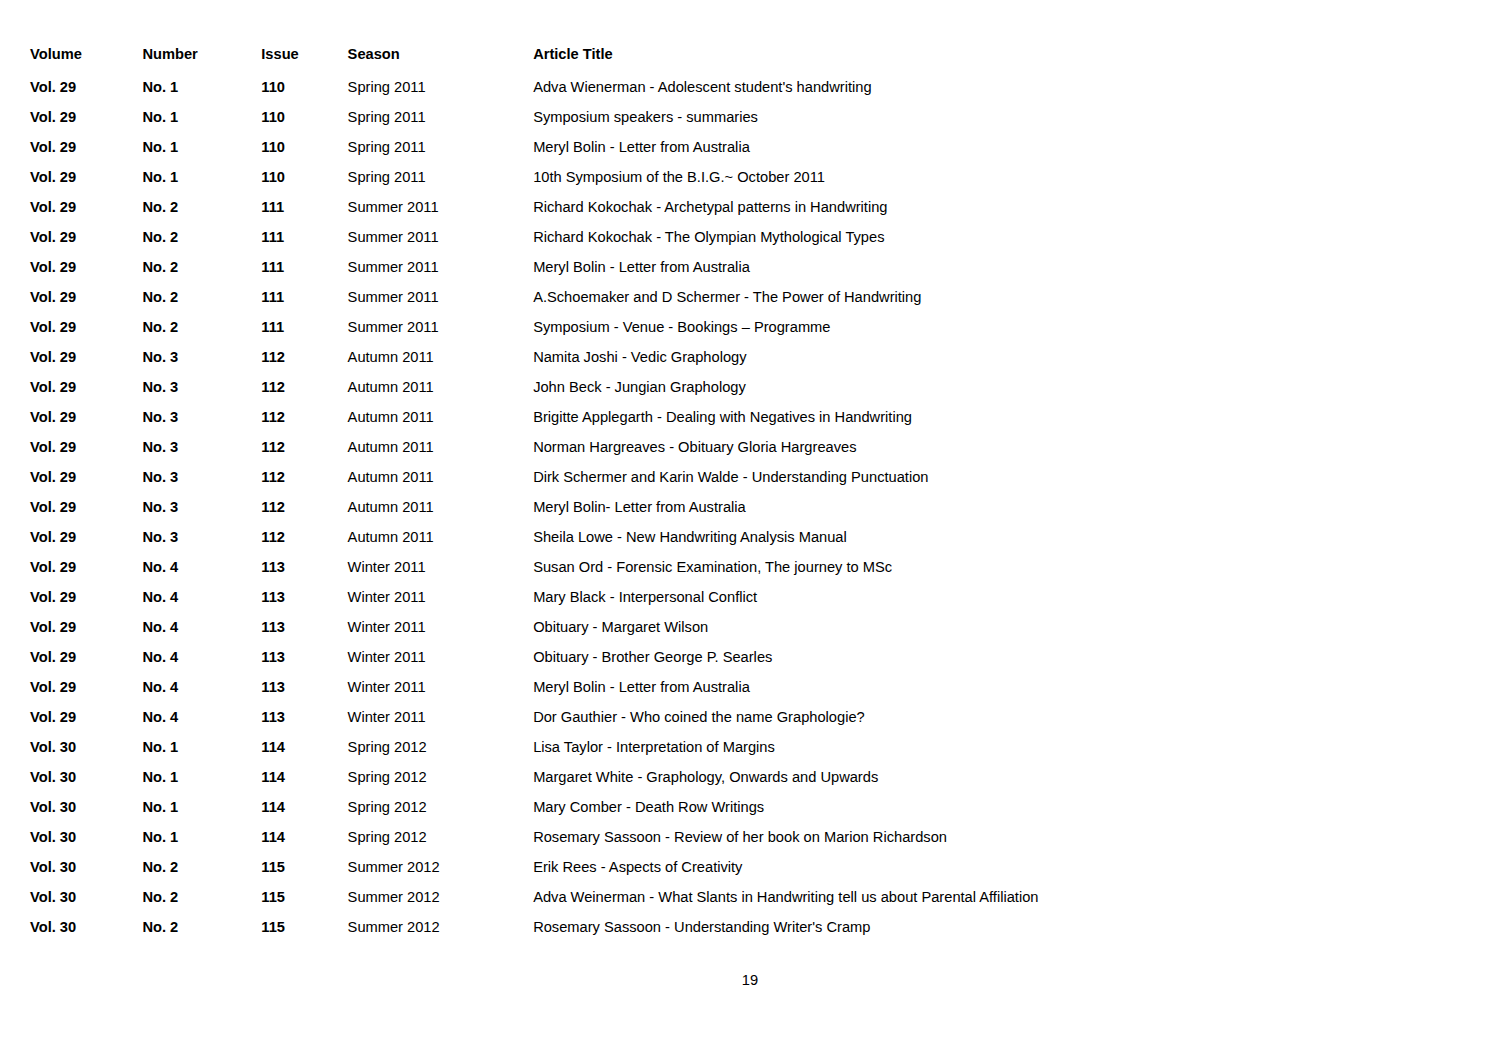| Volume | Number | Issue | Season | Article Title |
| --- | --- | --- | --- | --- |
| Vol. 29 | No. 1 | 110 | Spring 2011 | Adva Wienerman - Adolescent student's handwriting |
| Vol. 29 | No. 1 | 110 | Spring 2011 | Symposium speakers - summaries |
| Vol. 29 | No. 1 | 110 | Spring 2011 | Meryl Bolin - Letter from Australia |
| Vol. 29 | No. 1 | 110 | Spring 2011 | 10th Symposium of the B.I.G.~ October 2011 |
| Vol. 29 | No. 2 | 111 | Summer 2011 | Richard Kokochak - Archetypal patterns in Handwriting |
| Vol. 29 | No. 2 | 111 | Summer 2011 | Richard Kokochak - The Olympian Mythological Types |
| Vol. 29 | No. 2 | 111 | Summer 2011 | Meryl Bolin - Letter from Australia |
| Vol. 29 | No. 2 | 111 | Summer 2011 | A.Schoemaker and D Schermer - The Power of Handwriting |
| Vol. 29 | No. 2 | 111 | Summer 2011 | Symposium - Venue - Bookings – Programme |
| Vol. 29 | No. 3 | 112 | Autumn 2011 | Namita Joshi - Vedic Graphology |
| Vol. 29 | No. 3 | 112 | Autumn 2011 | John Beck - Jungian Graphology |
| Vol. 29 | No. 3 | 112 | Autumn 2011 | Brigitte Applegarth - Dealing with Negatives in Handwriting |
| Vol. 29 | No. 3 | 112 | Autumn 2011 | Norman Hargreaves - Obituary Gloria Hargreaves |
| Vol. 29 | No. 3 | 112 | Autumn 2011 | Dirk Schermer and Karin Walde - Understanding Punctuation |
| Vol. 29 | No. 3 | 112 | Autumn 2011 | Meryl Bolin- Letter from Australia |
| Vol. 29 | No. 3 | 112 | Autumn 2011 | Sheila Lowe - New Handwriting Analysis Manual |
| Vol. 29 | No. 4 | 113 | Winter 2011 | Susan Ord - Forensic Examination, The journey to MSc |
| Vol. 29 | No. 4 | 113 | Winter 2011 | Mary Black - Interpersonal Conflict |
| Vol. 29 | No. 4 | 113 | Winter 2011 | Obituary - Margaret Wilson |
| Vol. 29 | No. 4 | 113 | Winter 2011 | Obituary - Brother George P. Searles |
| Vol. 29 | No. 4 | 113 | Winter 2011 | Meryl Bolin - Letter from Australia |
| Vol. 29 | No. 4 | 113 | Winter 2011 | Dor Gauthier - Who coined the name Graphologie? |
| Vol. 30 | No. 1 | 114 | Spring 2012 | Lisa Taylor - Interpretation of Margins |
| Vol. 30 | No. 1 | 114 | Spring 2012 | Margaret White - Graphology, Onwards and Upwards |
| Vol. 30 | No. 1 | 114 | Spring 2012 | Mary Comber - Death Row Writings |
| Vol. 30 | No. 1 | 114 | Spring 2012 | Rosemary Sassoon - Review of her book on Marion Richardson |
| Vol. 30 | No. 2 | 115 | Summer 2012 | Erik Rees - Aspects of Creativity |
| Vol. 30 | No. 2 | 115 | Summer 2012 | Adva Weinerman - What Slants in Handwriting tell us about Parental Affiliation |
| Vol. 30 | No. 2 | 115 | Summer 2012 | Rosemary Sassoon - Understanding Writer's Cramp |
19